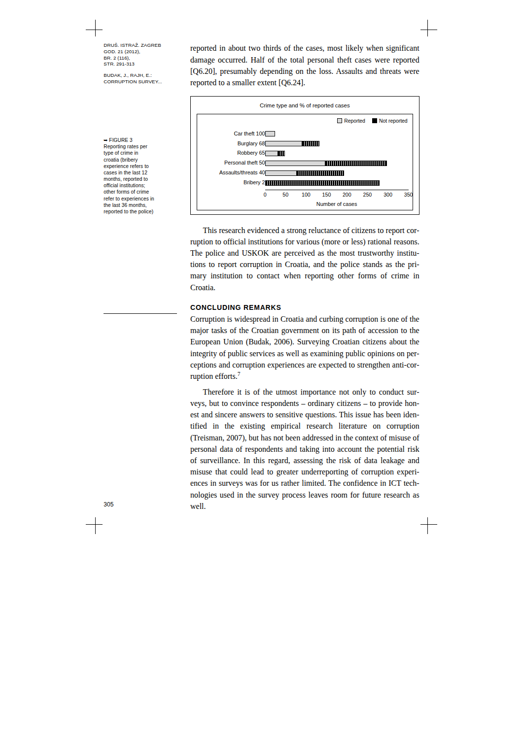DRUŠ. ISTRAŽ. ZAGREB
GOD. 21 (2012),
BR. 2 (116),
STR. 291-313
BUDAK, J., RAJH, E.:
CORRUPTION SURVEY...
➥ FIGURE 3
Reporting rates per
type of crime in
croatia (bribery
experience refers to
cases in the last 12
months, reported to
official institutions;
other forms of crime
refer to experiences in
the last 36 months,
reported to the police)
reported in about two thirds of the cases, most likely when significant damage occurred. Half of the total personal theft cases were reported [Q6.20], presumably depending on the loss. Assaults and threats were reported to a smaller extent [Q6.24].
Crime type and % of reported cases
Reported Not reported
| Car theft 100 | |
| Burglary 68 | |
| Robbery 65 | |
| Personal theft 50 | |
| Assaults/threats 40 | |
| Bribery 2 | |
0 50 100 150 200 250 300 350
Number of cases
This research evidenced a strong reluctance of citizens to report corruption to official institutions for various (more or less) rational reasons. The police and USKOK are perceived as the most trustworthy institutions to report corruption in Croatia, and the police stands as the primary institution to contact when reporting other forms of crime in Croatia.
Concluding remarks
Corruption is widespread in Croatia and curbing corruption is one of the major tasks of the Croatian government on its path of accession to the European Union (Budak, 2006). Surveying Croatian citizens about the integrity of public services as well as examining public opinions on perceptions and corruption experiences are expected to strengthen anti-corruption efforts.7
Therefore it is of the utmost importance not only to conduct surveys, but to convince respondents – ordinary citizens – to provide honest and sincere answers to sensitive questions. This issue has been identified in the existing empirical research literature on corruption (Treisman, 2007), but has not been addressed in the context of misuse of personal data of respondents and taking into account the potential risk of surveillance. In this regard, assessing the risk of data leakage and misuse that could lead to greater underreporting of corruption experiences in surveys was for us rather limited. The confidence in ICT technologies used in the survey process leaves room for future research as well.
305